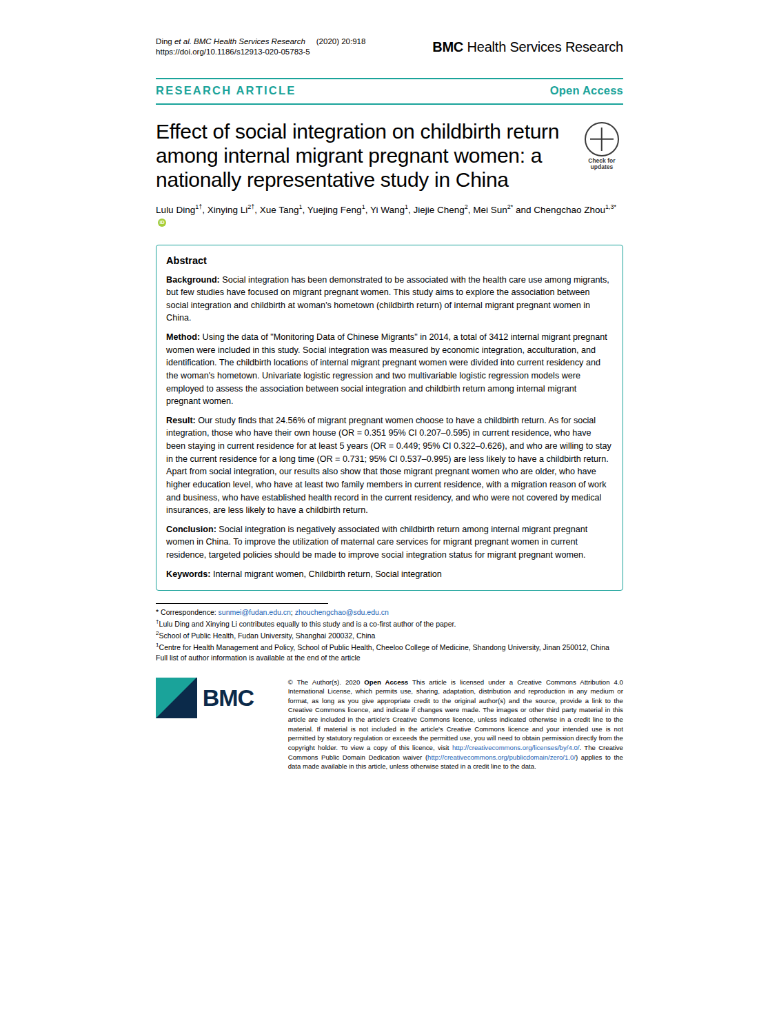Ding et al. BMC Health Services Research (2020) 20:918
https://doi.org/10.1186/s12913-020-05783-5
BMC Health Services Research
RESEARCH ARTICLE
Open Access
Effect of social integration on childbirth return among internal migrant pregnant women: a nationally representative study in China
Check for
updates
Lulu Ding1†, Xinying Li2†, Xue Tang1, Yuejing Feng1, Yi Wang1, Jiejie Cheng2, Mei Sun2* and Chengchao Zhou1,3*
Abstract
Background: Social integration has been demonstrated to be associated with the health care use among migrants, but few studies have focused on migrant pregnant women. This study aims to explore the association between social integration and childbirth at woman's hometown (childbirth return) of internal migrant pregnant women in China.
Method: Using the data of "Monitoring Data of Chinese Migrants" in 2014, a total of 3412 internal migrant pregnant women were included in this study. Social integration was measured by economic integration, acculturation, and identification. The childbirth locations of internal migrant pregnant women were divided into current residency and the woman's hometown. Univariate logistic regression and two multivariable logistic regression models were employed to assess the association between social integration and childbirth return among internal migrant pregnant women.
Result: Our study finds that 24.56% of migrant pregnant women choose to have a childbirth return. As for social integration, those who have their own house (OR = 0.351 95% CI 0.207–0.595) in current residence, who have been staying in current residence for at least 5 years (OR = 0.449; 95% CI 0.322–0.626), and who are willing to stay in the current residence for a long time (OR = 0.731; 95% CI 0.537–0.995) are less likely to have a childbirth return. Apart from social integration, our results also show that those migrant pregnant women who are older, who have higher education level, who have at least two family members in current residence, with a migration reason of work and business, who have established health record in the current residency, and who were not covered by medical insurances, are less likely to have a childbirth return.
Conclusion: Social integration is negatively associated with childbirth return among internal migrant pregnant women in China. To improve the utilization of maternal care services for migrant pregnant women in current residence, targeted policies should be made to improve social integration status for migrant pregnant women.
Keywords: Internal migrant women, Childbirth return, Social integration
* Correspondence: sunmei@fudan.edu.cn; zhouchengchao@sdu.edu.cn
†Lulu Ding and Xinying Li contributes equally to this study and is a co-first author of the paper.
2School of Public Health, Fudan University, Shanghai 200032, China
1Centre for Health Management and Policy, School of Public Health, Cheeloo College of Medicine, Shandong University, Jinan 250012, China
Full list of author information is available at the end of the article
BMC
© The Author(s). 2020 Open Access This article is licensed under a Creative Commons Attribution 4.0 International License, which permits use, sharing, adaptation, distribution and reproduction in any medium or format, as long as you give appropriate credit to the original author(s) and the source, provide a link to the Creative Commons licence, and indicate if changes were made. The images or other third party material in this article are included in the article's Creative Commons licence, unless indicated otherwise in a credit line to the material. If material is not included in the article's Creative Commons licence and your intended use is not permitted by statutory regulation or exceeds the permitted use, you will need to obtain permission directly from the copyright holder. To view a copy of this licence, visit http://creativecommons.org/licenses/by/4.0/. The Creative Commons Public Domain Dedication waiver (http://creativecommons.org/publicdomain/zero/1.0/) applies to the data made available in this article, unless otherwise stated in a credit line to the data.